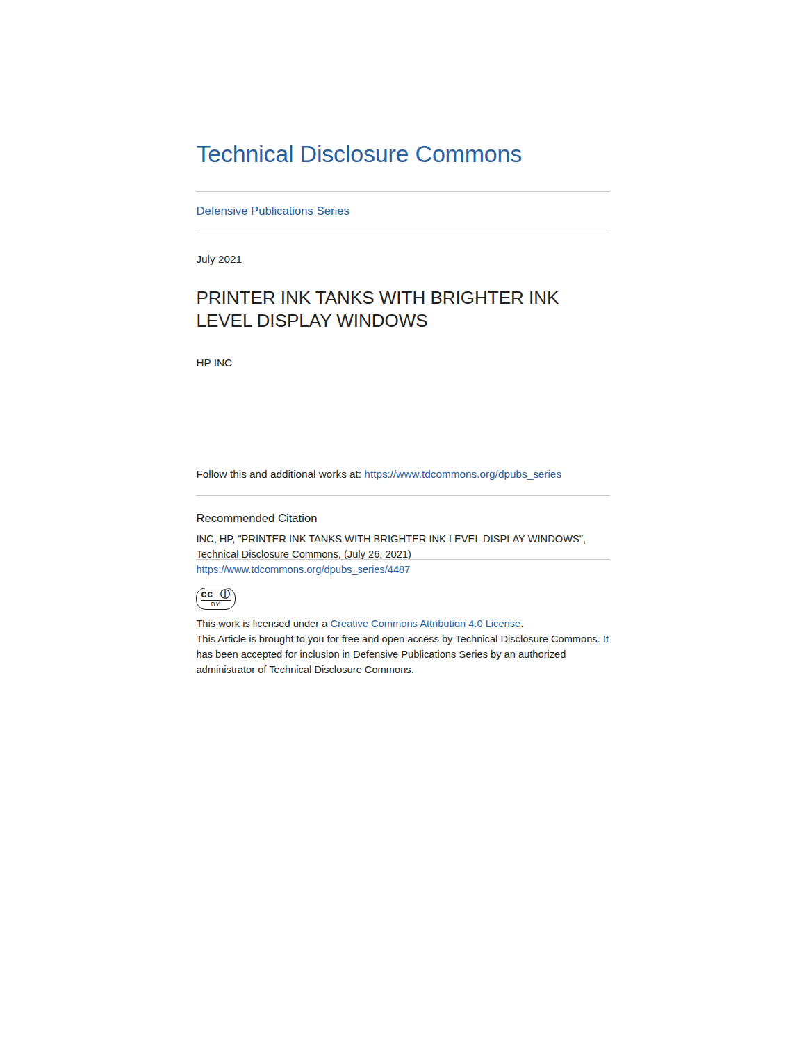Technical Disclosure Commons
Defensive Publications Series
July 2021
PRINTER INK TANKS WITH BRIGHTER INK LEVEL DISPLAY WINDOWS
HP INC
Follow this and additional works at: https://www.tdcommons.org/dpubs_series
Recommended Citation
INC, HP, "PRINTER INK TANKS WITH BRIGHTER INK LEVEL DISPLAY WINDOWS", Technical Disclosure Commons, (July 26, 2021)
https://www.tdcommons.org/dpubs_series/4487
cc ⓘ BY
This work is licensed under a Creative Commons Attribution 4.0 License.
This Article is brought to you for free and open access by Technical Disclosure Commons. It has been accepted for inclusion in Defensive Publications Series by an authorized administrator of Technical Disclosure Commons.